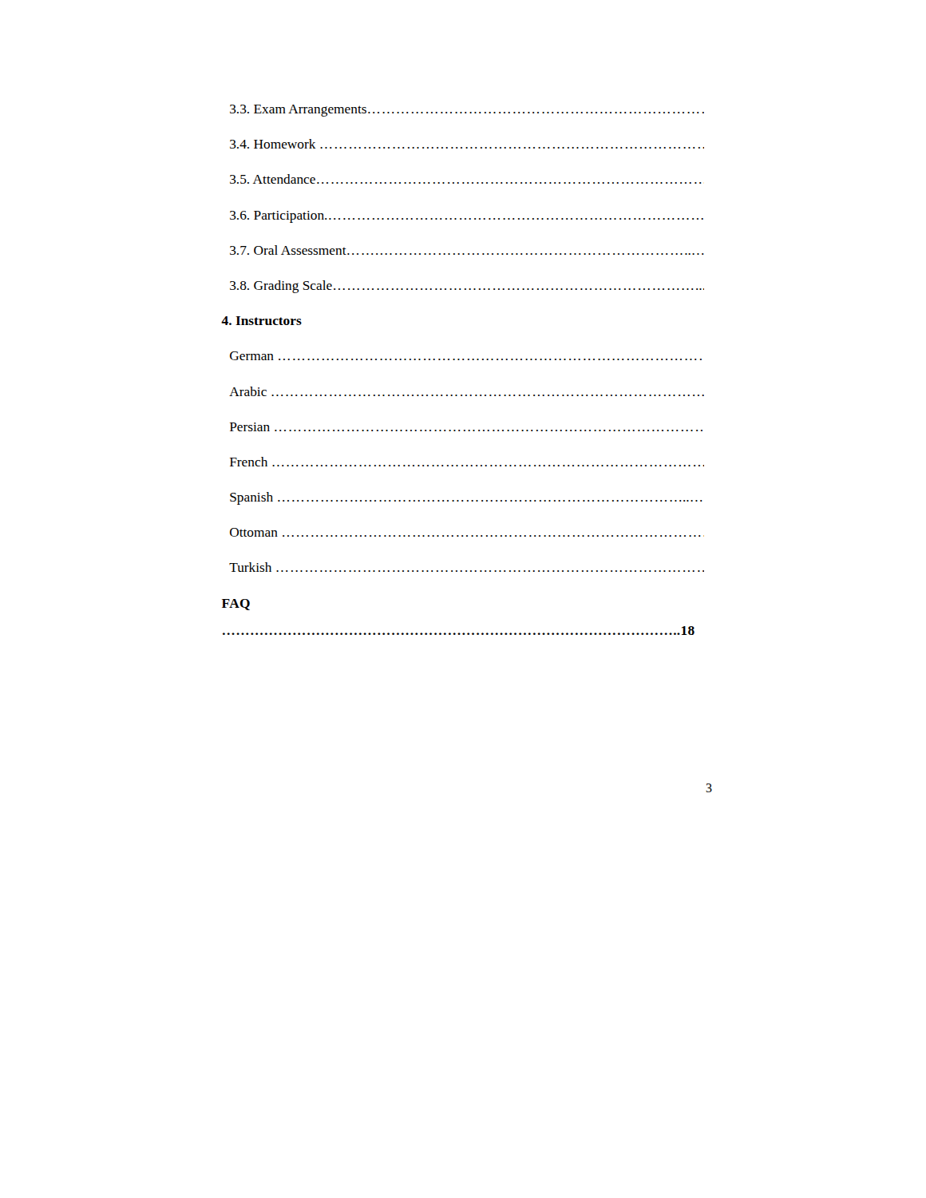3.3. Exam Arrangements……………………………………………………………………..15
3.4. Homework ………………………………………………………………………….15
3.5. Attendance…………………………………………………………………………...16
3.6. Participation.…………………………………………………………………………16
3.7. Oral Assessment…….………………………………………………………..………..17
3.8. Grading Scale…………………………………………………………………...………..17
4. Instructors
German ………………………………………………………………………………….18
Arabic ……………………………………………………………………………………..18
Persian ……………………………………………………………………………………18
French ……………………………………………………………………………………..18
Spanish …………………………………………………………………………..……………18
Ottoman ……………………………………………………………………………………..18
Turkish ……………………………………………………………………………………18
FAQ ……………………………………………………………………………………..18
3